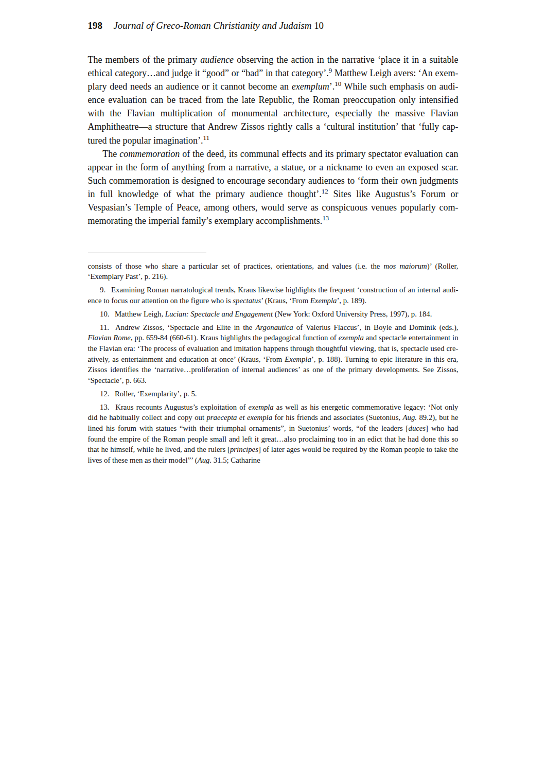198 Journal of Greco-Roman Christianity and Judaism 10
The members of the primary audience observing the action in the narrative ‘place it in a suitable ethical category…and judge it “good” or “bad” in that category’.9 Matthew Leigh avers: ‘An exemplary deed needs an audience or it cannot become an exemplum’.10 While such emphasis on audience evaluation can be traced from the late Republic, the Roman preoccupation only intensified with the Flavian multiplication of monumental architecture, especially the massive Flavian Amphitheatre—a structure that Andrew Zissos rightly calls a ‘cultural institution’ that ‘fully captured the popular imagination’.11
The commemoration of the deed, its communal effects and its primary spectator evaluation can appear in the form of anything from a narrative, a statue, or a nickname to even an exposed scar. Such commemoration is designed to encourage secondary audiences to ‘form their own judgments in full knowledge of what the primary audience thought’.12 Sites like Augustus’s Forum or Vespasian’s Temple of Peace, among others, would serve as conspicuous venues popularly commemorating the imperial family’s exemplary accomplishments.13
consists of those who share a particular set of practices, orientations, and values (i.e. the mos maiorum)’ (Roller, ‘Exemplary Past’, p. 216).
9. Examining Roman narratological trends, Kraus likewise highlights the frequent ‘construction of an internal audience to focus our attention on the figure who is spectatus’ (Kraus, ‘From Exempla’, p. 189).
10. Matthew Leigh, Lucian: Spectacle and Engagement (New York: Oxford University Press, 1997), p. 184.
11. Andrew Zissos, ‘Spectacle and Elite in the Argonautica of Valerius Flaccus’, in Boyle and Dominik (eds.), Flavian Rome, pp. 659-84 (660-61). Kraus highlights the pedagogical function of exempla and spectacle entertainment in the Flavian era: ‘The process of evaluation and imitation happens through thoughtful viewing, that is, spectacle used creatively, as entertainment and education at once’ (Kraus, ‘From Exempla’, p. 188). Turning to epic literature in this era, Zissos identifies the ‘narrative…proliferation of internal audiences’ as one of the primary developments. See Zissos, ‘Spectacle’, p. 663.
12. Roller, ‘Exemplarity’, p. 5.
13. Kraus recounts Augustus’s exploitation of exempla as well as his energetic commemorative legacy: ‘Not only did he habitually collect and copy out praecepta et exempla for his friends and associates (Suetonius, Aug. 89.2), but he lined his forum with statues “with their triumphal ornaments”, in Suetonius’ words, “of the leaders [duces] who had found the empire of the Roman people small and left it great…also proclaiming too in an edict that he had done this so that he himself, while he lived, and the rulers [principes] of later ages would be required by the Roman people to take the lives of these men as their model”’ (Aug. 31.5; Catharine